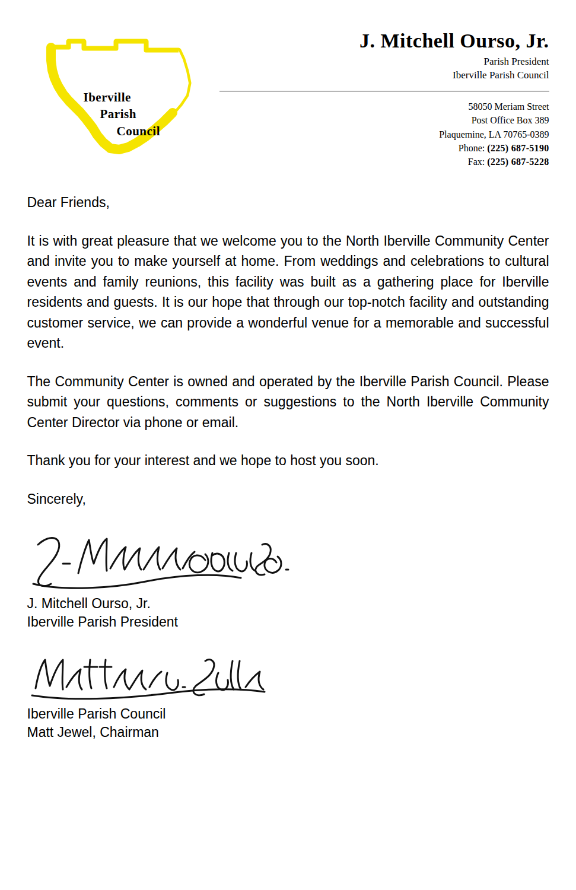Iberville Parish Council
J. Mitchell Ourso, Jr.
Parish President
Iberville Parish Council
58050 Meriam Street
Post Office Box 389
Plaquemine, LA 70765-0389
Phone: (225) 687-5190
Fax: (225) 687-5228
Dear Friends,
It is with great pleasure that we welcome you to the North Iberville Community Center and invite you to make yourself at home. From weddings and celebrations to cultural events and family reunions, this facility was built as a gathering place for Iberville residents and guests. It is our hope that through our top-notch facility and outstanding customer service, we can provide a wonderful venue for a memorable and successful event.
The Community Center is owned and operated by the Iberville Parish Council. Please submit your questions, comments or suggestions to the North Iberville Community Center Director via phone or email.
Thank you for your interest and we hope to host you soon.
Sincerely,
J. Mitchell Ourso, Jr. Iberville Parish President
Iberville Parish Council Matt Jewel, Chairman